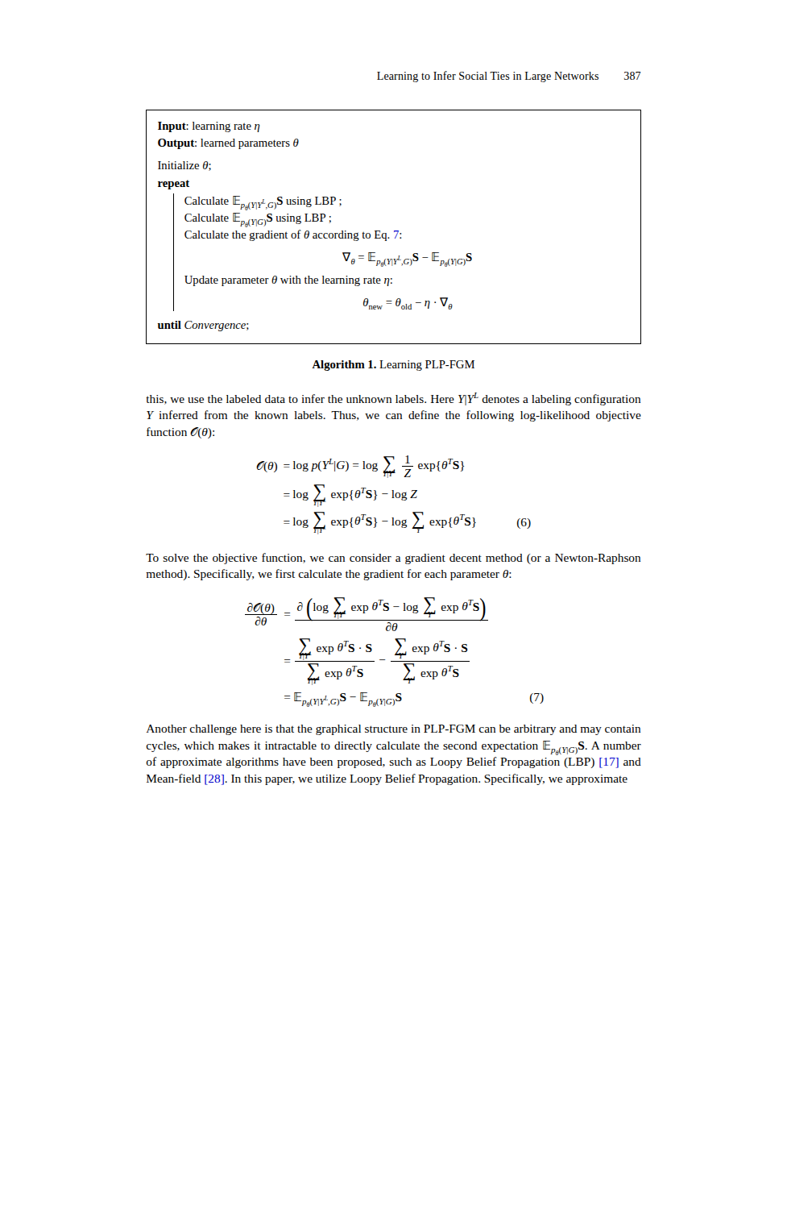Learning to Infer Social Ties in Large Networks387
Input: learning rate η
Output: learned parameters θ
Initialize θ;
repeat
Calculate 𝔼pθ(Y|YL,G)S using LBP ;
Calculate 𝔼pθ(Y|G)S using LBP ;
Calculate the gradient of θ according to Eq. 7:
∇θ = 𝔼pθ(Y|YL,G)S − 𝔼pθ(Y|G)S
Update parameter θ with the learning rate η:
θnew = θold − η · ∇θ
until Convergence;
Algorithm 1. Learning PLP-FGM
this, we use the labeled data to infer the unknown labels. Here Y|YL denotes a labeling configuration Y inferred from the known labels. Thus, we can define the following log-likelihood objective function 𝒪(θ):
| 𝒪( θ ) | = | log p ( Y L / G ) = log ∑ Y / Y L 1 Z exp{ θ T S } | |
| | = | log ∑ Y / Y L exp{ θ T S } − log Z | |
| | = | log ∑ Y / Y L exp{ θ T S } − log ∑ Y exp{ θ T S } | (6) |
To solve the objective function, we can consider a gradient decent method (or a Newton-Raphson method). Specifically, we first calculate the gradient for each parameter θ:
| ∂ 𝒪( θ ) ∂θ | = | ∂ ( log ∑ Y / Y L exp θ T S − log ∑ Y exp θ T S ) ∂θ | |
| | = | ∑ Y / Y L exp θ T S · S ∑ Y / Y L exp θ T S − ∑ Y exp θ T S · S ∑ Y exp θ T S | |
| | = | 𝔼 p θ ( Y / Y L , G ) S − 𝔼 p θ ( Y / G ) S | (7) |
Another challenge here is that the graphical structure in PLP-FGM can be arbitrary and may contain cycles, which makes it intractable to directly calculate the second expectation 𝔼pθ(Y|G)S. A number of approximate algorithms have been proposed, such as Loopy Belief Propagation (LBP) [17] and Mean-field [28]. In this paper, we utilize Loopy Belief Propagation. Specifically, we approximate